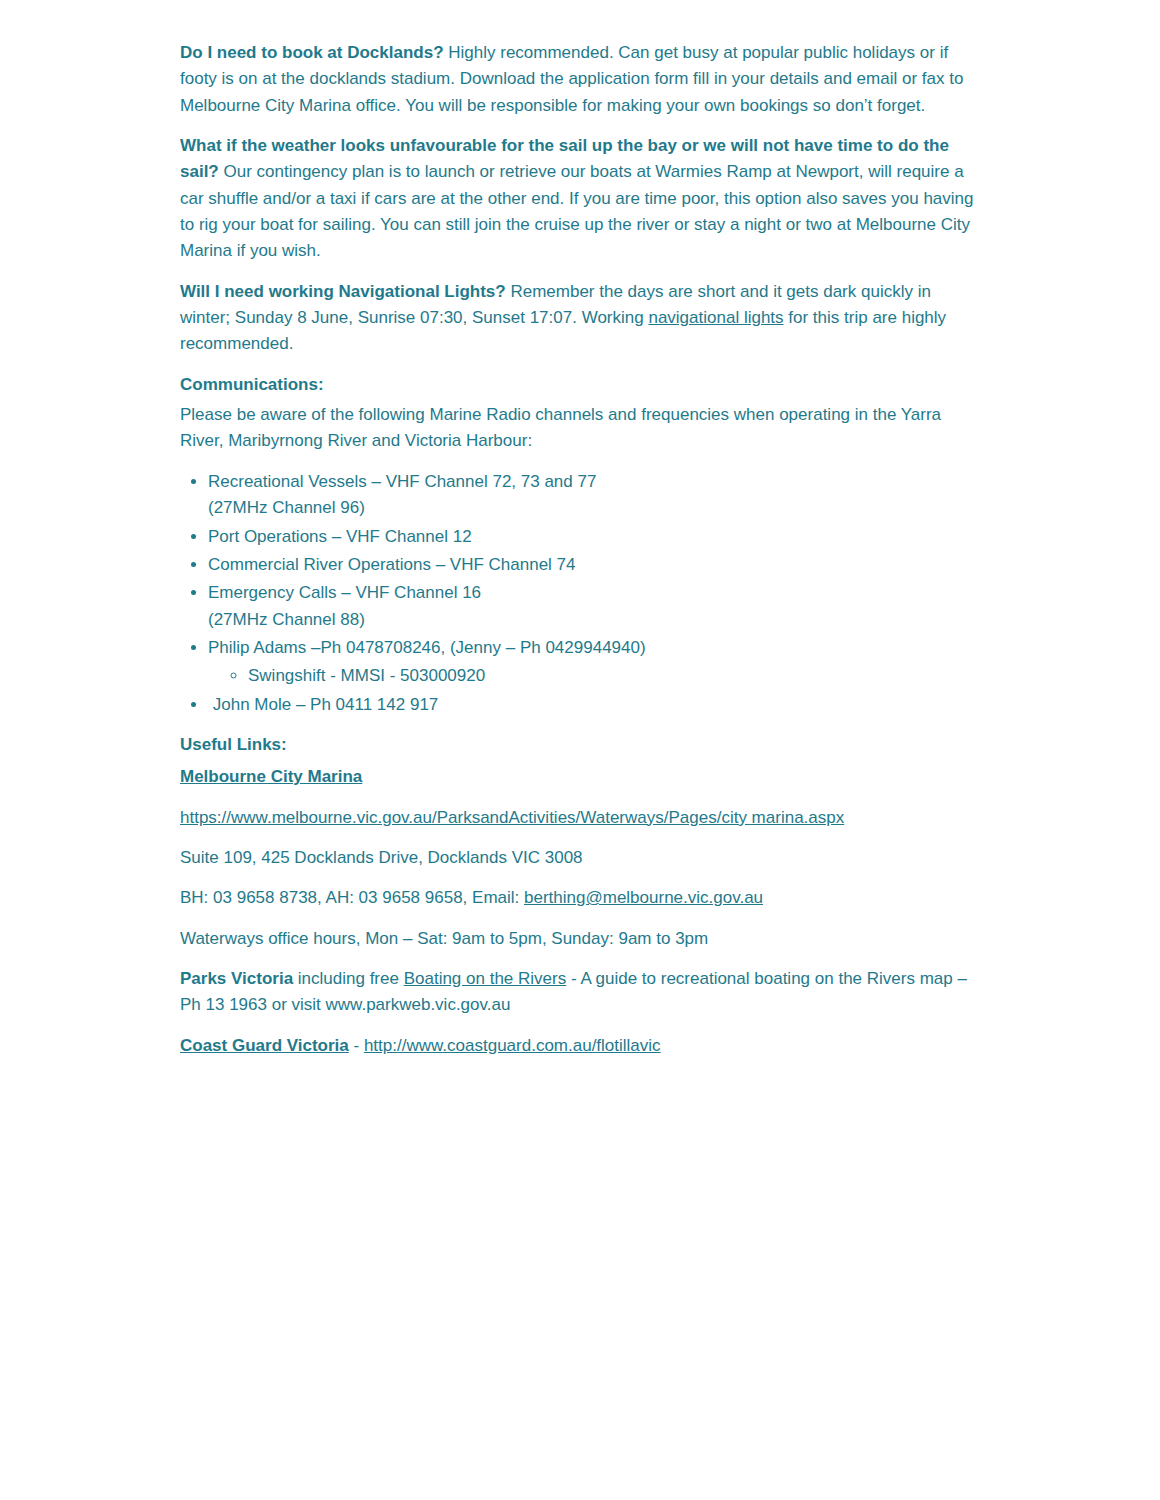Do I need to book at Docklands? Highly recommended. Can get busy at popular public holidays or if footy is on at the docklands stadium. Download the application form fill in your details and email or fax to Melbourne City Marina office. You will be responsible for making your own bookings so don’t forget.
What if the weather looks unfavourable for the sail up the bay or we will not have time to do the sail? Our contingency plan is to launch or retrieve our boats at Warmies Ramp at Newport, will require a car shuffle and/or a taxi if cars are at the other end. If you are time poor, this option also saves you having to rig your boat for sailing. You can still join the cruise up the river or stay a night or two at Melbourne City Marina if you wish.
Will I need working Navigational Lights? Remember the days are short and it gets dark quickly in winter; Sunday 8 June, Sunrise 07:30, Sunset 17:07. Working navigational lights for this trip are highly recommended.
Communications:
Please be aware of the following Marine Radio channels and frequencies when operating in the Yarra River, Maribyrnong River and Victoria Harbour:
Recreational Vessels – VHF Channel 72, 73 and 77
(27MHz Channel 96)
Port Operations – VHF Channel 12
Commercial River Operations – VHF Channel 74
Emergency Calls – VHF Channel 16
(27MHz Channel 88)
Philip Adams –Ph 0478708246, (Jenny – Ph 0429944940)
Swingshift - MMSI - 503000920
John Mole – Ph 0411 142 917
Useful Links:
Melbourne City Marina
https://www.melbourne.vic.gov.au/ParksandActivities/Waterways/Pages/city marina.aspx
Suite 109, 425 Docklands Drive, Docklands VIC 3008
BH: 03 9658 8738, AH: 03 9658 9658, Email: berthing@melbourne.vic.gov.au
Waterways office hours, Mon – Sat: 9am to 5pm, Sunday: 9am to 3pm
Parks Victoria including free Boating on the Rivers - A guide to recreational boating on the Rivers map – Ph 13 1963 or visit www.parkweb.vic.gov.au
Coast Guard Victoria - http://www.coastguard.com.au/flotillavic